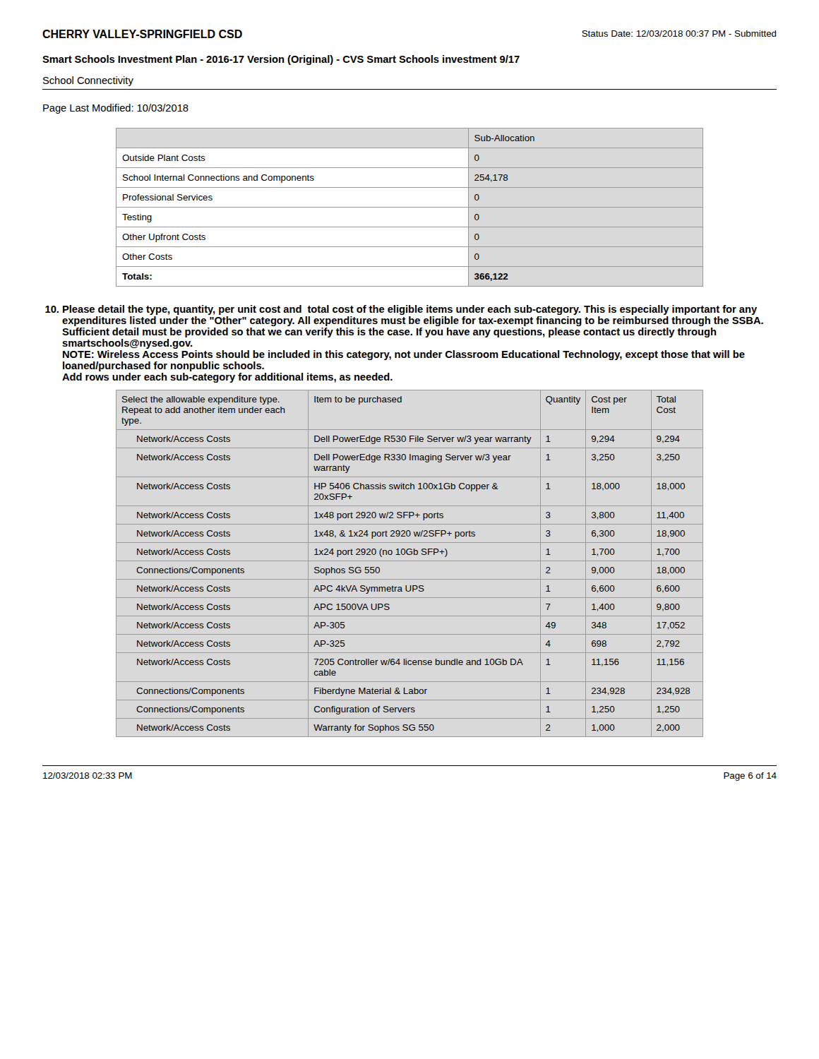Cherry Valley-Springfield CSD
Status Date: 12/03/2018 00:37 PM - Submitted
Smart Schools Investment Plan - 2016-17 Version (Original) - CVS Smart Schools investment 9/17
School Connectivity
Page Last Modified: 10/03/2018
| | Sub-Allocation |
| Outside Plant Costs | 0 |
| School Internal Connections and Components | 254,178 |
| Professional Services | 0 |
| Testing | 0 |
| Other Upfront Costs | 0 |
| Other Costs | 0 |
| Totals: | 366,122 |
Please detail the type, quantity, per unit cost and total cost of the eligible items under each sub-category. This is especially important for any expenditures listed under the "Other" category. All expenditures must be eligible for tax-exempt financing to be reimbursed through the SSBA. Sufficient detail must be provided so that we can verify this is the case. If you have any questions, please contact us directly through smartschools@nysed.gov.
NOTE: Wireless Access Points should be included in this category, not under Classroom Educational Technology, except those that will be loaned/purchased for nonpublic schools.
Add rows under each sub-category for additional items, as needed.
| Select the allowable expenditure type. Repeat to add another item under each type. | Item to be purchased | Quantity | Cost per Item | Total Cost |
| --- | --- | --- | --- | --- |
| Network/Access Costs | Dell PowerEdge R530 File Server w/3 year warranty | 1 | 9,294 | 9,294 |
| Network/Access Costs | Dell PowerEdge R330 Imaging Server w/3 year warranty | 1 | 3,250 | 3,250 |
| Network/Access Costs | HP 5406 Chassis switch 100x1Gb Copper & 20xSFP+ | 1 | 18,000 | 18,000 |
| Network/Access Costs | 1x48 port 2920 w/2 SFP+ ports | 3 | 3,800 | 11,400 |
| Network/Access Costs | 1x48, & 1x24 port 2920 w/2SFP+ ports | 3 | 6,300 | 18,900 |
| Network/Access Costs | 1x24 port 2920 (no 10Gb SFP+) | 1 | 1,700 | 1,700 |
| Connections/Components | Sophos SG 550 | 2 | 9,000 | 18,000 |
| Network/Access Costs | APC 4kVA Symmetra UPS | 1 | 6,600 | 6,600 |
| Network/Access Costs | APC 1500VA UPS | 7 | 1,400 | 9,800 |
| Network/Access Costs | AP-305 | 49 | 348 | 17,052 |
| Network/Access Costs | AP-325 | 4 | 698 | 2,792 |
| Network/Access Costs | 7205 Controller w/64 license bundle and 10Gb DA cable | 1 | 11,156 | 11,156 |
| Connections/Components | Fiberdyne Material & Labor | 1 | 234,928 | 234,928 |
| Connections/Components | Configuration of Servers | 1 | 1,250 | 1,250 |
| Network/Access Costs | Warranty for Sophos SG 550 | 2 | 1,000 | 2,000 |
12/03/2018 02:33 PM
Page 6 of 14